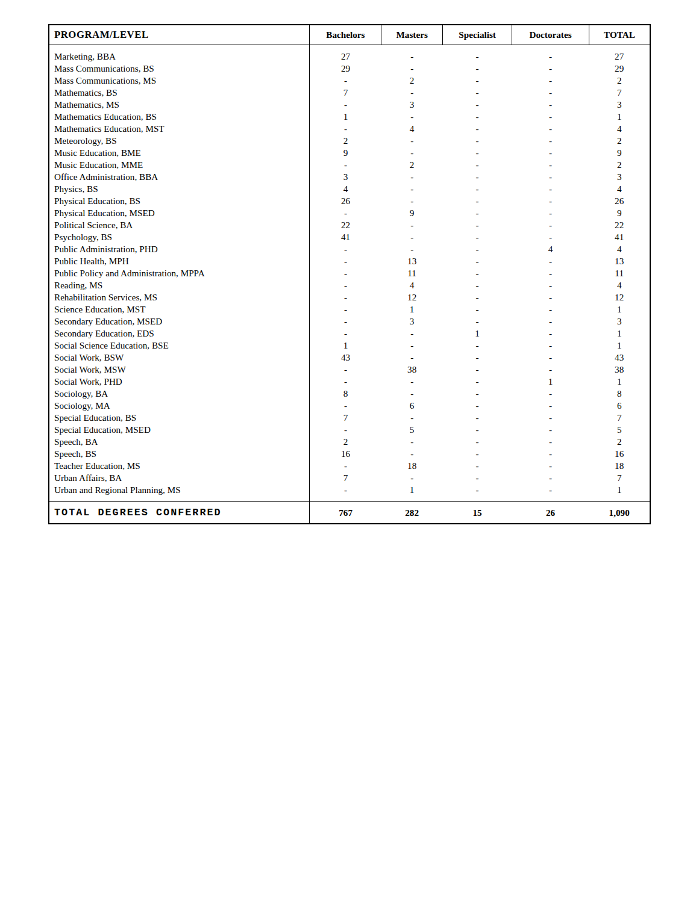Degrees Conferred by Program and Level
| PROGRAM/LEVEL | Bachelors | Masters | Specialist | Doctorates | TOTAL |
| --- | --- | --- | --- | --- | --- |
| Marketing, BBA | 27 | - | - | - | 27 |
| Mass Communications, BS | 29 | - | - | - | 29 |
| Mass Communications, MS | - | 2 | - | - | 2 |
| Mathematics, BS | 7 | - | - | - | 7 |
| Mathematics, MS | - | 3 | - | - | 3 |
| Mathematics Education, BS | 1 | - | - | - | 1 |
| Mathematics Education, MST | - | 4 | - | - | 4 |
| Meteorology, BS | 2 | - | - | - | 2 |
| Music Education, BME | 9 | - | - | - | 9 |
| Music Education, MME | - | 2 | - | - | 2 |
| Office Administration, BBA | 3 | - | - | - | 3 |
| Physics, BS | 4 | - | - | - | 4 |
| Physical Education, BS | 26 | - | - | - | 26 |
| Physical Education, MSED | - | 9 | - | - | 9 |
| Political Science, BA | 22 | - | - | - | 22 |
| Psychology, BS | 41 | - | - | - | 41 |
| Public Administration, PHD | - | - | - | 4 | 4 |
| Public Health, MPH | - | 13 | - | - | 13 |
| Public Policy and Administration, MPPA | - | 11 | - | - | 11 |
| Reading, MS | - | 4 | - | - | 4 |
| Rehabilitation Services, MS | - | 12 | - | - | 12 |
| Science Education, MST | - | 1 | - | - | 1 |
| Secondary Education, MSED | - | 3 | - | - | 3 |
| Secondary Education, EDS | - | - | 1 | - | 1 |
| Social Science Education, BSE | 1 | - | - | - | 1 |
| Social Work, BSW | 43 | - | - | - | 43 |
| Social Work, MSW | - | 38 | - | - | 38 |
| Social Work, PHD | - | - | - | 1 | 1 |
| Sociology, BA | 8 | - | - | - | 8 |
| Sociology, MA | - | 6 | - | - | 6 |
| Special Education, BS | 7 | - | - | - | 7 |
| Special Education, MSED | - | 5 | - | - | 5 |
| Speech, BA | 2 | - | - | - | 2 |
| Speech, BS | 16 | - | - | - | 16 |
| Teacher Education, MS | - | 18 | - | - | 18 |
| Urban Affairs, BA | 7 | - | - | - | 7 |
| Urban and Regional Planning, MS | - | 1 | - | - | 1 |
| TOTAL DEGREES CONFERRED | 767 | 282 | 15 | 26 | 1,090 |